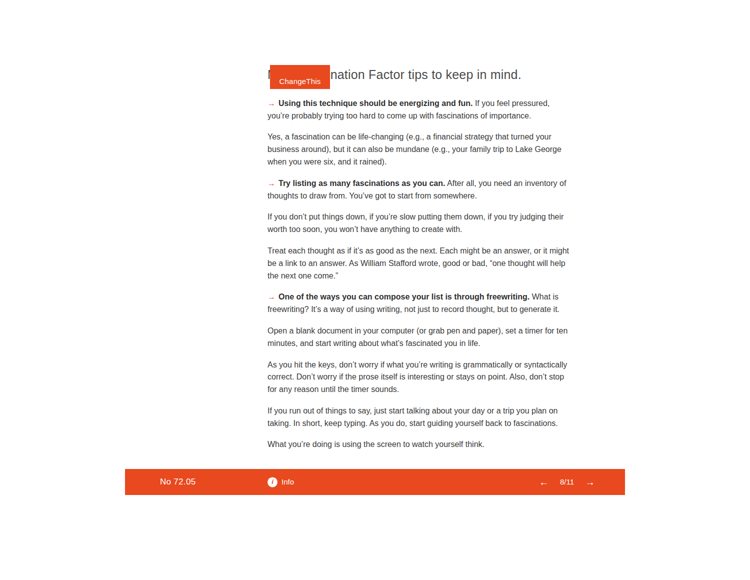ChangeThis
More Fascination Factor tips to keep in mind.
→Using this technique should be energizing and fun. If you feel pressured, you’re probably trying too hard to come up with fascinations of importance.
Yes, a fascination can be life-changing (e.g., a financial strategy that turned your business around), but it can also be mundane (e.g., your family trip to Lake George when you were six, and it rained).
→Try listing as many fascinations as you can. After all, you need an inventory of thoughts to draw from. You’ve got to start from somewhere.
If you don’t put things down, if you’re slow putting them down, if you try judging their worth too soon, you won’t have anything to create with.
Treat each thought as if it’s as good as the next. Each might be an answer, or it might be a link to an answer. As William Stafford wrote, good or bad, “one thought will help the next one come.”
→One of the ways you can compose your list is through freewriting. What is freewriting? It’s a way of using writing, not just to record thought, but to generate it.
Open a blank document in your computer (or grab pen and paper), set a timer for ten minutes, and start writing about what’s fascinated you in life.
As you hit the keys, don’t worry if what you’re writing is grammatically or syntactically correct. Don’t worry if the prose itself is interesting or stays on point. Also, don’t stop for any reason until the timer sounds.
If you run out of things to say, just start talking about your day or a trip you plan on taking. In short, keep typing. As you do, start guiding yourself back to fascinations.
What you’re doing is using the screen to watch yourself think.
No 72.05
iInfo
← 8/11 →